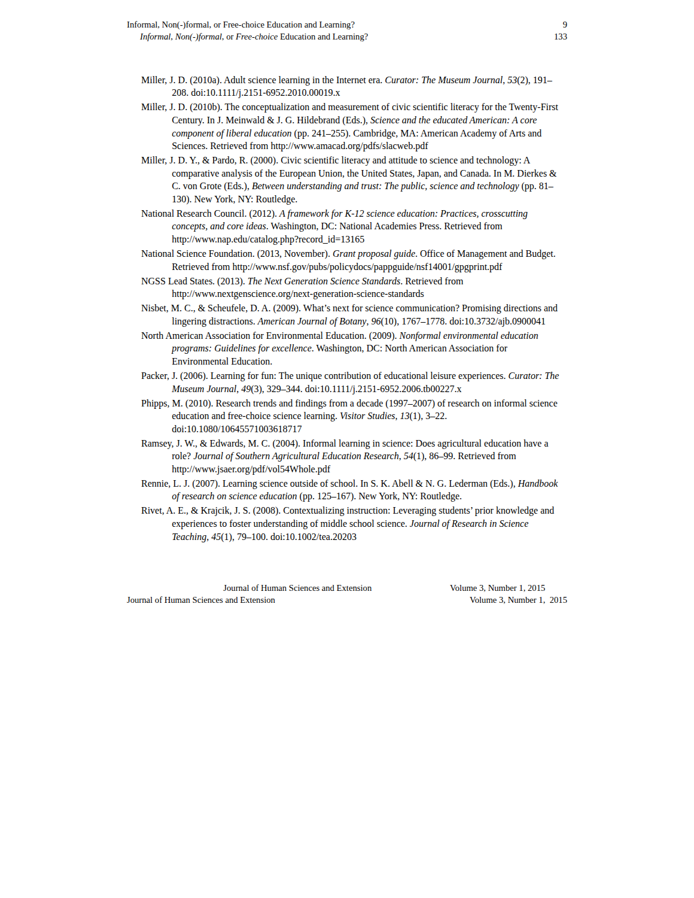Informal, Non(-)formal, or Free-choice Education and Learning? 9
Informal, Non(-)formal, or Free-choice Education and Learning? 133
Miller, J. D. (2010a). Adult science learning in the Internet era. Curator: The Museum Journal, 53(2), 191–208. doi:10.1111/j.2151-6952.2010.00019.x
Miller, J. D. (2010b). The conceptualization and measurement of civic scientific literacy for the Twenty-First Century. In J. Meinwald & J. G. Hildebrand (Eds.), Science and the educated American: A core component of liberal education (pp. 241–255). Cambridge, MA: American Academy of Arts and Sciences. Retrieved from http://www.amacad.org/pdfs/slacweb.pdf
Miller, J. D. Y., & Pardo, R. (2000). Civic scientific literacy and attitude to science and technology: A comparative analysis of the European Union, the United States, Japan, and Canada. In M. Dierkes & C. von Grote (Eds.), Between understanding and trust: The public, science and technology (pp. 81–130). New York, NY: Routledge.
National Research Council. (2012). A framework for K-12 science education: Practices, crosscutting concepts, and core ideas. Washington, DC: National Academies Press. Retrieved from http://www.nap.edu/catalog.php?record_id=13165
National Science Foundation. (2013, November). Grant proposal guide. Office of Management and Budget. Retrieved from http://www.nsf.gov/pubs/policydocs/pappguide/nsf14001/gpgprint.pdf
NGSS Lead States. (2013). The Next Generation Science Standards. Retrieved from http://www.nextgenscience.org/next-generation-science-standards
Nisbet, M. C., & Scheufele, D. A. (2009). What’s next for science communication? Promising directions and lingering distractions. American Journal of Botany, 96(10), 1767–1778. doi:10.3732/ajb.0900041
North American Association for Environmental Education. (2009). Nonformal environmental education programs: Guidelines for excellence. Washington, DC: North American Association for Environmental Education.
Packer, J. (2006). Learning for fun: The unique contribution of educational leisure experiences. Curator: The Museum Journal, 49(3), 329–344. doi:10.1111/j.2151-6952.2006.tb00227.x
Phipps, M. (2010). Research trends and findings from a decade (1997–2007) of research on informal science education and free-choice science learning. Visitor Studies, 13(1), 3–22. doi:10.1080/10645571003618717
Ramsey, J. W., & Edwards, M. C. (2004). Informal learning in science: Does agricultural education have a role? Journal of Southern Agricultural Education Research, 54(1), 86–99. Retrieved from http://www.jsaer.org/pdf/vol54Whole.pdf
Rennie, L. J. (2007). Learning science outside of school. In S. K. Abell & N. G. Lederman (Eds.), Handbook of research on science education (pp. 125–167). New York, NY: Routledge.
Rivet, A. E., & Krajcik, J. S. (2008). Contextualizing instruction: Leveraging students’ prior knowledge and experiences to foster understanding of middle school science. Journal of Research in Science Teaching, 45(1), 79–100. doi:10.1002/tea.20203
Journal of Human Sciences and Extension Volume 3, Number 1, 2015
Journal of Human Sciences and Extension Volume 3, Number 1, 2015